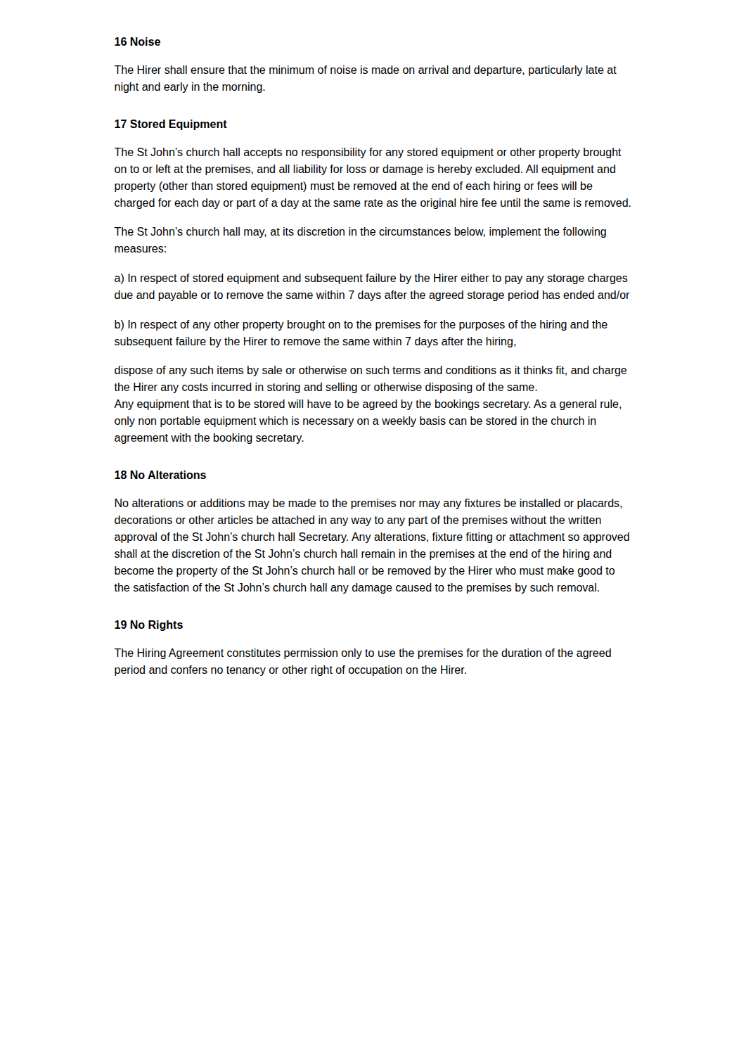16 Noise
The Hirer shall ensure that the minimum of noise is made on arrival and departure, particularly late at night and early in the morning.
17 Stored Equipment
The St John’s church hall accepts no responsibility for any stored equipment or other property brought on to or left at the premises, and all liability for loss or damage is hereby excluded. All equipment and property (other than stored equipment) must be removed at the end of each hiring or fees will be charged for each day or part of a day at the same rate as the original hire fee until the same is removed.
The St John’s church hall may, at its discretion in the circumstances below, implement the following measures:
a) In respect of stored equipment and subsequent failure by the Hirer either to pay any storage charges due and payable or to remove the same within 7 days after the agreed storage period has ended and/or
b) In respect of any other property brought on to the premises for the purposes of the hiring and the subsequent failure by the Hirer to remove the same within 7 days after the hiring,
dispose of any such items by sale or otherwise on such terms and conditions as it thinks fit, and charge the Hirer any costs incurred in storing and selling or otherwise disposing of the same.
Any equipment that is to be stored will have to be agreed by the bookings secretary. As a general rule, only non portable equipment which is necessary on a weekly basis can be stored in the church in agreement with the booking secretary.
18 No Alterations
No alterations or additions may be made to the premises nor may any fixtures be installed or placards, decorations or other articles be attached in any way to any part of the premises without the written approval of the St John’s church hall Secretary. Any alterations, fixture fitting or attachment so approved shall at the discretion of the St John’s church hall remain in the premises at the end of the hiring and become the property of the St John’s church hall or be removed by the Hirer who must make good to the satisfaction of the St John’s church hall any damage caused to the premises by such removal.
19 No Rights
The Hiring Agreement constitutes permission only to use the premises for the duration of the agreed period and confers no tenancy or other right of occupation on the Hirer.